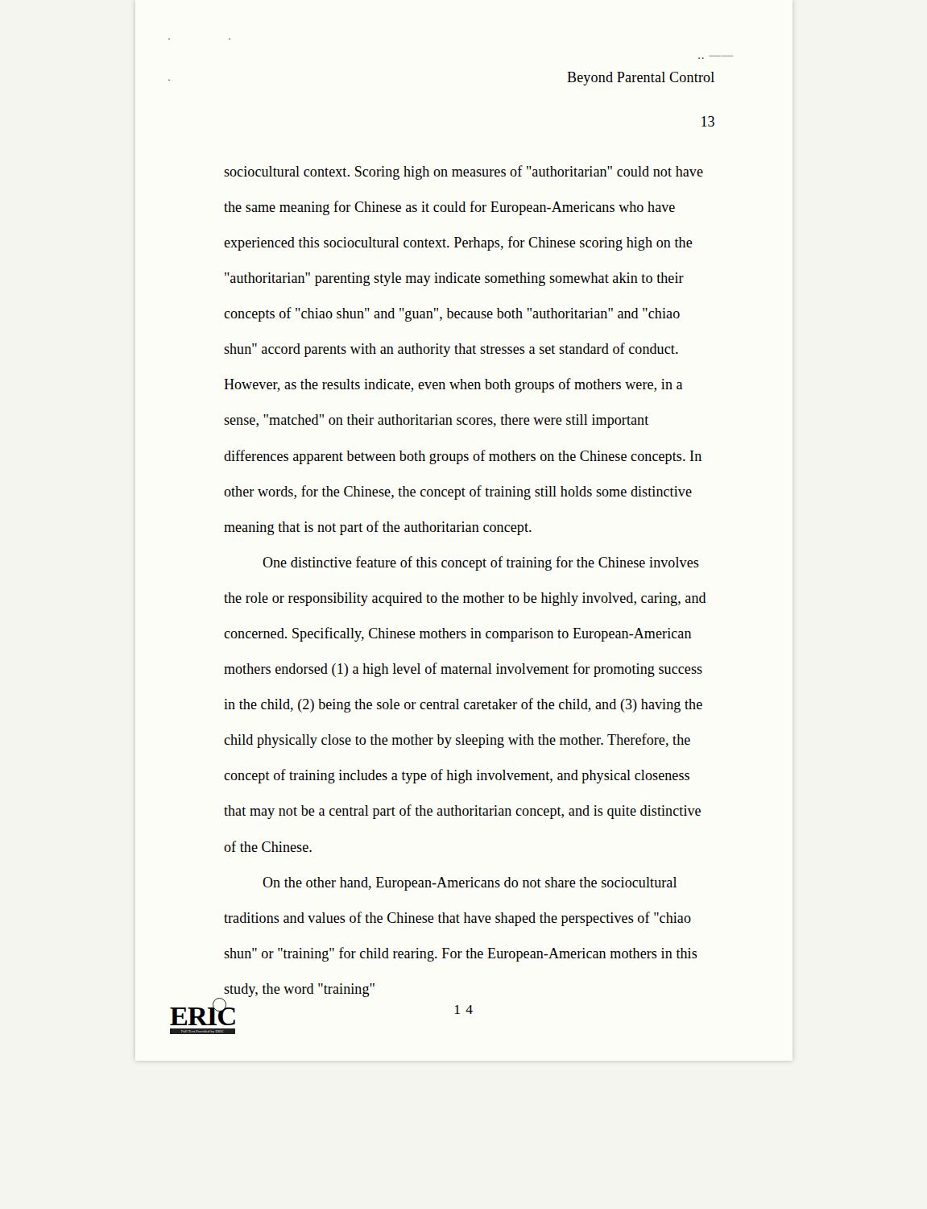· ·
·
.. ——
Beyond Parental Control
13
sociocultural context. Scoring high on measures of "authoritarian" could not have the same meaning for Chinese as it could for European-Americans who have experienced this sociocultural context. Perhaps, for Chinese scoring high on the "authoritarian" parenting style may indicate something somewhat akin to their concepts of "chiao shun" and "guan", because both "authoritarian" and "chiao shun" accord parents with an authority that stresses a set standard of conduct. However, as the results indicate, even when both groups of mothers were, in a sense, "matched" on their authoritarian scores, there were still important differences apparent between both groups of mothers on the Chinese concepts. In other words, for the Chinese, the concept of training still holds some distinctive meaning that is not part of the authoritarian concept.
One distinctive feature of this concept of training for the Chinese involves the role or responsibility acquired to the mother to be highly involved, caring, and concerned. Specifically, Chinese mothers in comparison to European-American mothers endorsed (1) a high level of maternal involvement for promoting success in the child, (2) being the sole or central caretaker of the child, and (3) having the child physically close to the mother by sleeping with the mother. Therefore, the concept of training includes a type of high involvement, and physical closeness that may not be a central part of the authoritarian concept, and is quite distinctive of the Chinese.
On the other hand, European-Americans do not share the sociocultural traditions and values of the Chinese that have shaped the perspectives of "chiao shun" or "training" for child rearing. For the European-American mothers in this study, the word "training"
1 4
ERIC
Full Text Provided by ERIC